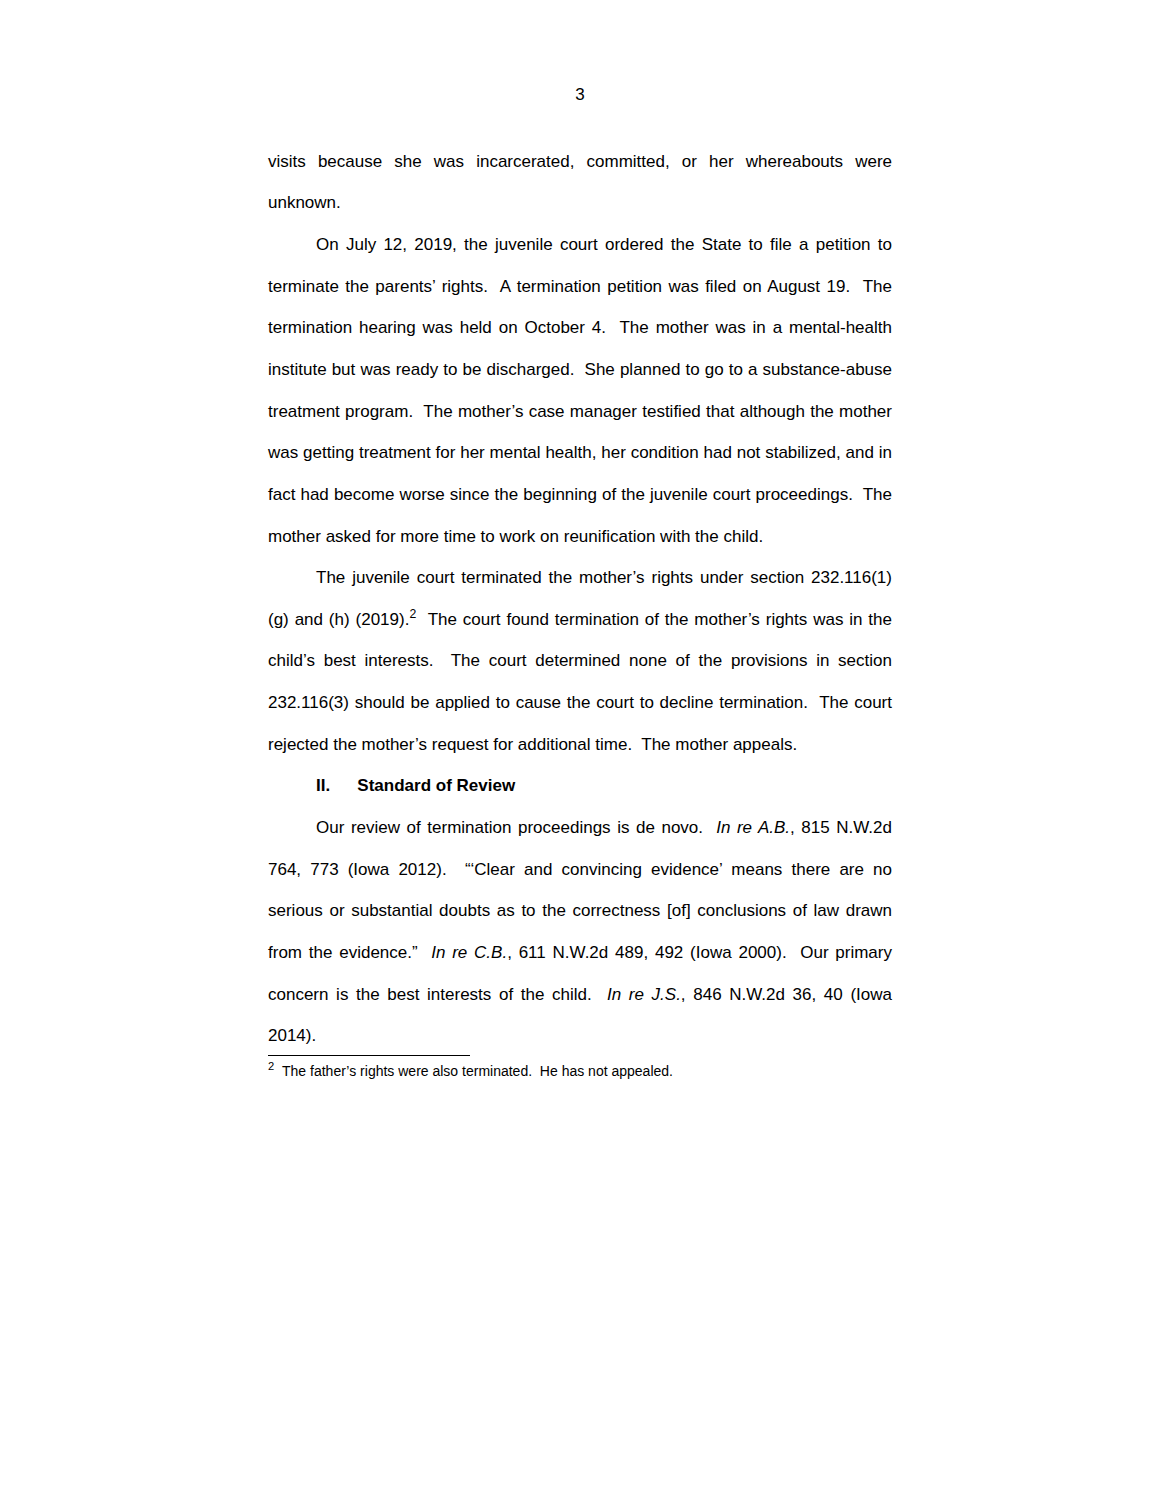3
visits because she was incarcerated, committed, or her whereabouts were unknown.
On July 12, 2019, the juvenile court ordered the State to file a petition to terminate the parents’ rights. A termination petition was filed on August 19. The termination hearing was held on October 4. The mother was in a mental-health institute but was ready to be discharged. She planned to go to a substance-abuse treatment program. The mother’s case manager testified that although the mother was getting treatment for her mental health, her condition had not stabilized, and in fact had become worse since the beginning of the juvenile court proceedings. The mother asked for more time to work on reunification with the child.
The juvenile court terminated the mother’s rights under section 232.116(1)(g) and (h) (2019).2 The court found termination of the mother’s rights was in the child’s best interests. The court determined none of the provisions in section 232.116(3) should be applied to cause the court to decline termination. The court rejected the mother’s request for additional time. The mother appeals.
II. Standard of Review
Our review of termination proceedings is de novo. In re A.B., 815 N.W.2d 764, 773 (Iowa 2012). “‘Clear and convincing evidence’ means there are no serious or substantial doubts as to the correctness [of] conclusions of law drawn from the evidence.” In re C.B., 611 N.W.2d 489, 492 (Iowa 2000). Our primary concern is the best interests of the child. In re J.S., 846 N.W.2d 36, 40 (Iowa 2014).
2 The father’s rights were also terminated. He has not appealed.